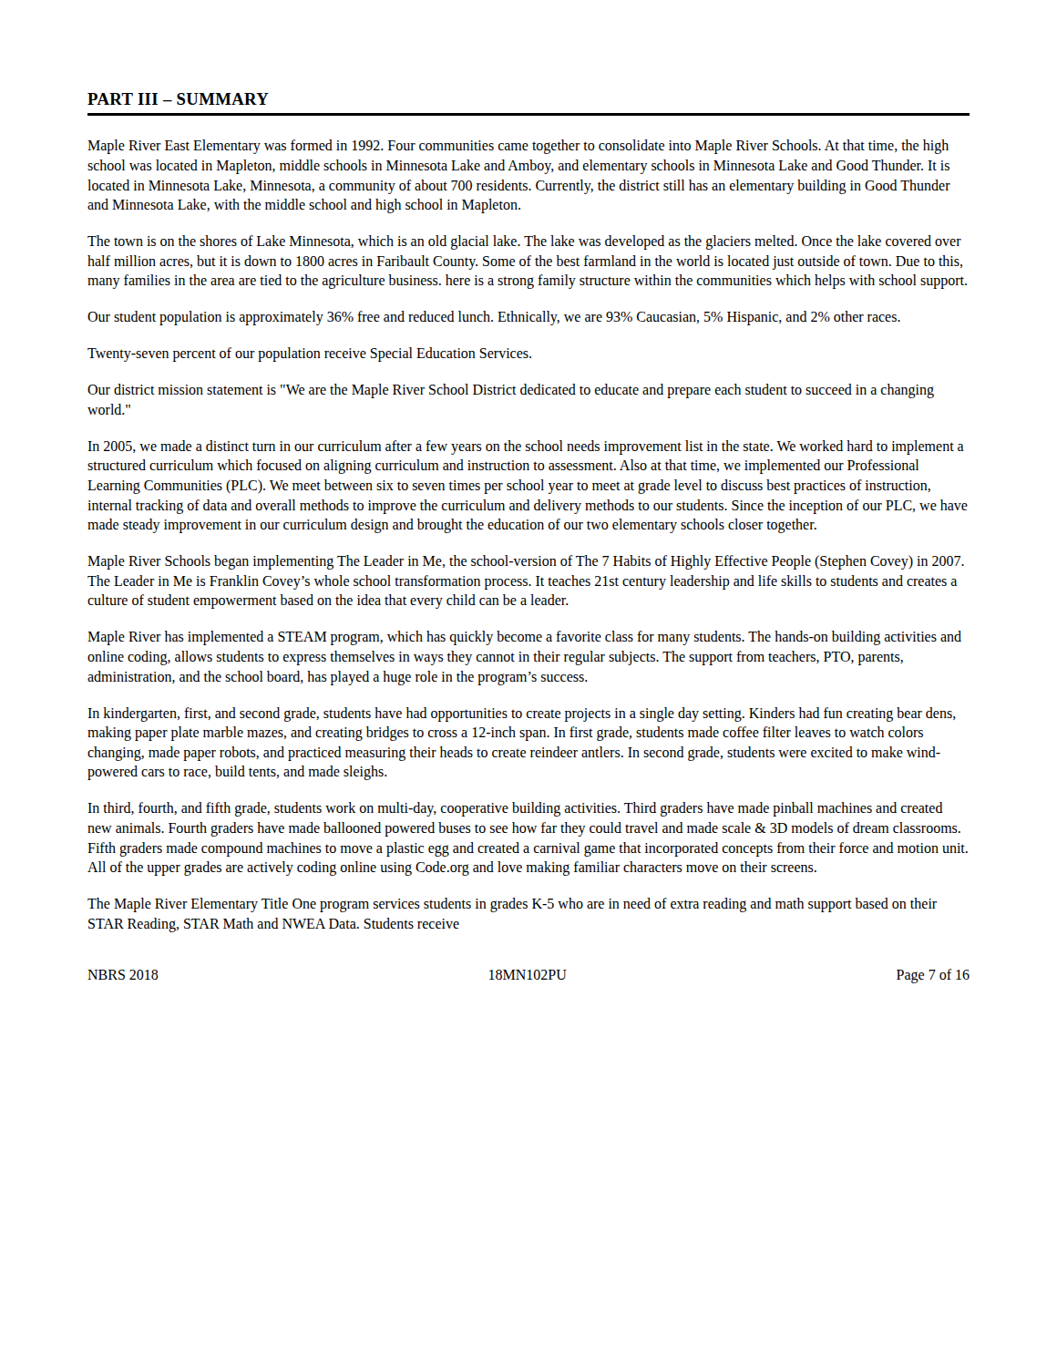PART III – SUMMARY
Maple River East Elementary was formed in 1992. Four communities came together to consolidate into Maple River Schools. At that time, the high school was located in Mapleton, middle schools in Minnesota Lake and Amboy, and elementary schools in Minnesota Lake and Good Thunder. It is located in Minnesota Lake, Minnesota, a community of about 700 residents. Currently, the district still has an elementary building in Good Thunder and Minnesota Lake, with the middle school and high school in Mapleton.
The town is on the shores of Lake Minnesota, which is an old glacial lake. The lake was developed as the glaciers melted. Once the lake covered over half million acres, but it is down to 1800 acres in Faribault County. Some of the best farmland in the world is located just outside of town. Due to this, many families in the area are tied to the agriculture business. here is a strong family structure within the communities which helps with school support.
Our student population is approximately 36% free and reduced lunch. Ethnically, we are 93% Caucasian, 5% Hispanic, and 2% other races.
Twenty-seven percent of our population receive Special Education Services.
Our district mission statement is "We are the Maple River School District dedicated to educate and prepare each student to succeed in a changing world."
In 2005, we made a distinct turn in our curriculum after a few years on the school needs improvement list in the state. We worked hard to implement a structured curriculum which focused on aligning curriculum and instruction to assessment. Also at that time, we implemented our Professional Learning Communities (PLC). We meet between six to seven times per school year to meet at grade level to discuss best practices of instruction, internal tracking of data and overall methods to improve the curriculum and delivery methods to our students. Since the inception of our PLC, we have made steady improvement in our curriculum design and brought the education of our two elementary schools closer together.
Maple River Schools began implementing The Leader in Me, the school-version of The 7 Habits of Highly Effective People (Stephen Covey) in 2007. The Leader in Me is Franklin Covey’s whole school transformation process. It teaches 21st century leadership and life skills to students and creates a culture of student empowerment based on the idea that every child can be a leader.
Maple River has implemented a STEAM program, which has quickly become a favorite class for many students. The hands-on building activities and online coding, allows students to express themselves in ways they cannot in their regular subjects. The support from teachers, PTO, parents, administration, and the school board, has played a huge role in the program’s success.
In kindergarten, first, and second grade, students have had opportunities to create projects in a single day setting. Kinders had fun creating bear dens, making paper plate marble mazes, and creating bridges to cross a 12-inch span. In first grade, students made coffee filter leaves to watch colors changing, made paper robots, and practiced measuring their heads to create reindeer antlers. In second grade, students were excited to make wind-powered cars to race, build tents, and made sleighs.
In third, fourth, and fifth grade, students work on multi-day, cooperative building activities. Third graders have made pinball machines and created new animals. Fourth graders have made ballooned powered buses to see how far they could travel and made scale & 3D models of dream classrooms. Fifth graders made compound machines to move a plastic egg and created a carnival game that incorporated concepts from their force and motion unit. All of the upper grades are actively coding online using Code.org and love making familiar characters move on their screens.
The Maple River Elementary Title One program services students in grades K-5 who are in need of extra reading and math support based on their STAR Reading, STAR Math and NWEA Data. Students receive
NBRS 2018
18MN102PU
Page 7 of 16